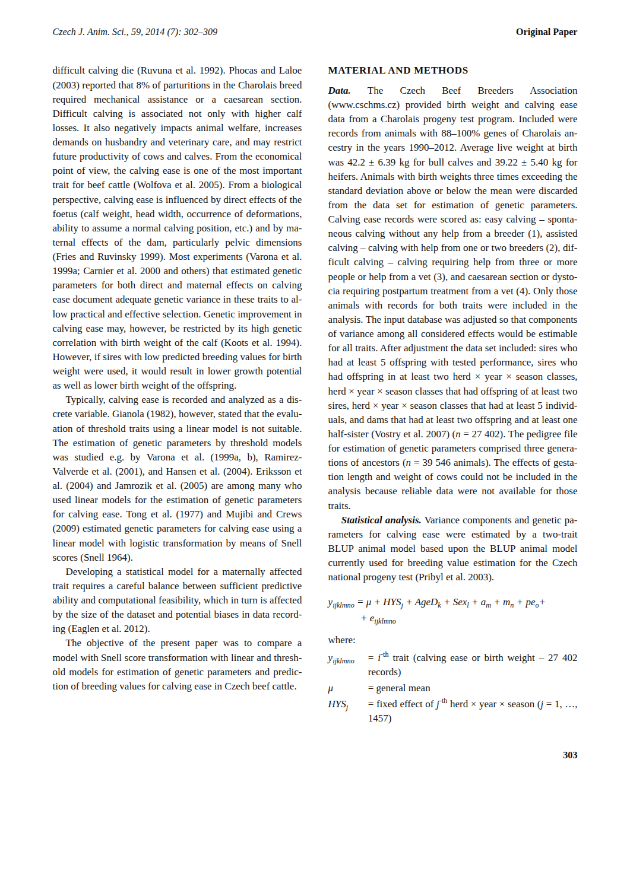Czech J. Anim. Sci., 59, 2014 (7): 302–309 Original Paper
difficult calving die (Ruvuna et al. 1992). Phocas and Laloe (2003) reported that 8% of parturitions in the Charolais breed required mechanical assistance or a caesarean section. Difficult calving is associated not only with higher calf losses. It also negatively impacts animal welfare, increases demands on husbandry and veterinary care, and may restrict future productivity of cows and calves. From the economical point of view, the calving ease is one of the most important trait for beef cattle (Wolfova et al. 2005). From a biological perspective, calving ease is influenced by direct effects of the foetus (calf weight, head width, occurrence of deformations, ability to assume a normal calving position, etc.) and by maternal effects of the dam, particularly pelvic dimensions (Fries and Ruvinsky 1999). Most experiments (Varona et al. 1999a; Carnier et al. 2000 and others) that estimated genetic parameters for both direct and maternal effects on calving ease document adequate genetic variance in these traits to allow practical and effective selection. Genetic improvement in calving ease may, however, be restricted by its high genetic correlation with birth weight of the calf (Koots et al. 1994). However, if sires with low predicted breeding values for birth weight were used, it would result in lower growth potential as well as lower birth weight of the offspring.
Typically, calving ease is recorded and analyzed as a discrete variable. Gianola (1982), however, stated that the evaluation of threshold traits using a linear model is not suitable. The estimation of genetic parameters by threshold models was studied e.g. by Varona et al. (1999a, b), Ramirez-Valverde et al. (2001), and Hansen et al. (2004). Eriksson et al. (2004) and Jamrozik et al. (2005) are among many who used linear models for the estimation of genetic parameters for calving ease. Tong et al. (1977) and Mujibi and Crews (2009) estimated genetic parameters for calving ease using a linear model with logistic transformation by means of Snell scores (Snell 1964).
Developing a statistical model for a maternally affected trait requires a careful balance between sufficient predictive ability and computational feasibility, which in turn is affected by the size of the dataset and potential biases in data recording (Eaglen et al. 2012).
The objective of the present paper was to compare a model with Snell score transformation with linear and threshold models for estimation of genetic parameters and prediction of breeding values for calving ease in Czech beef cattle.
Material and methods
Data. The Czech Beef Breeders Association (www.cschms.cz) provided birth weight and calving ease data from a Charolais progeny test program. Included were records from animals with 88–100% genes of Charolais ancestry in the years 1990–2012. Average live weight at birth was 42.2 ± 6.39 kg for bull calves and 39.22 ± 5.40 kg for heifers. Animals with birth weights three times exceeding the standard deviation above or below the mean were discarded from the data set for estimation of genetic parameters. Calving ease records were scored as: easy calving – spontaneous calving without any help from a breeder (1), assisted calving – calving with help from one or two breeders (2), difficult calving – calving requiring help from three or more people or help from a vet (3), and caesarean section or dystocia requiring postpartum treatment from a vet (4). Only those animals with records for both traits were included in the analysis. The input database was adjusted so that components of variance among all considered effects would be estimable for all traits. After adjustment the data set included: sires who had at least 5 offspring with tested performance, sires who had offspring in at least two herd × year × season classes, herd × year × season classes that had offspring of at least two sires, herd × year × season classes that had at least 5 individuals, and dams that had at least two offspring and at least one half-sister (Vostry et al. 2007) (n = 27 402). The pedigree file for estimation of genetic parameters comprised three generations of ancestors (n = 39 546 animals). The effects of gestation length and weight of cows could not be included in the analysis because reliable data were not available for those traits.
Statistical analysis. Variance components and genetic parameters for calving ease were estimated by a two-trait BLUP animal model based upon the BLUP animal model currently used for breeding value estimation for the Czech national progeny test (Pribyl et al. 2003).
yijklmno = μ + HYSj + AgeDk + Sexl + am + mn + peo+ + eijklmno
where:
yijklmno
= i-th trait (calving ease or birth weight – 27 402 records)
μ
= general mean
HYSj
= fixed effect of j-th herd × year × season (j = 1, …, 1457)
303